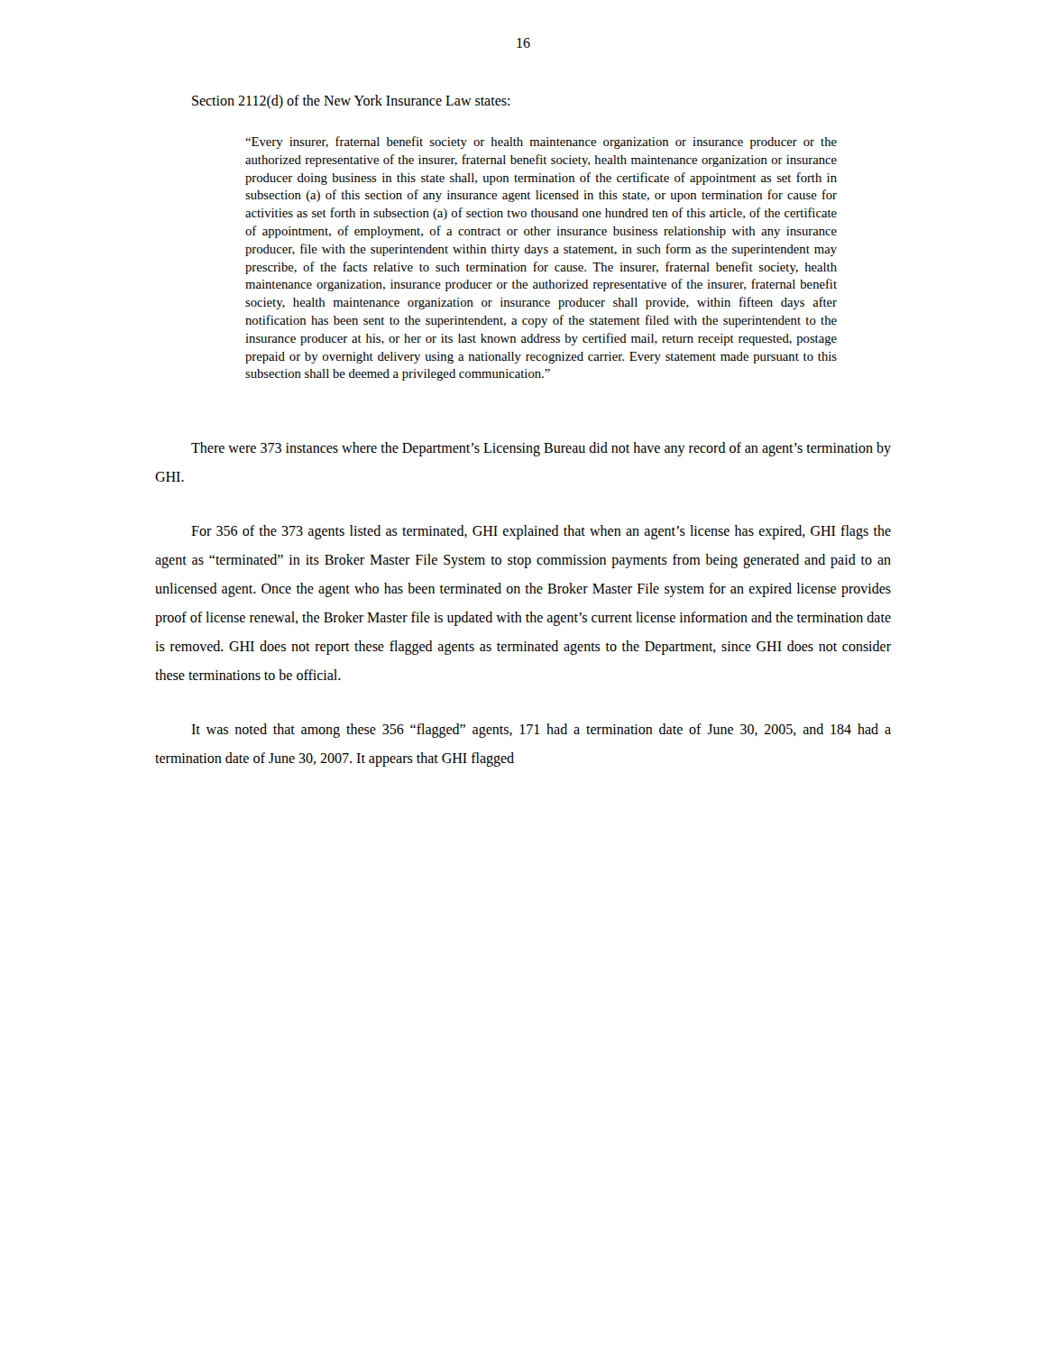16
Section 2112(d) of the New York Insurance Law states:
“Every insurer, fraternal benefit society or health maintenance organization or insurance producer or the authorized representative of the insurer, fraternal benefit society, health maintenance organization or insurance producer doing business in this state shall, upon termination of the certificate of appointment as set forth in subsection (a) of this section of any insurance agent licensed in this state, or upon termination for cause for activities as set forth in subsection (a) of section two thousand one hundred ten of this article, of the certificate of appointment, of employment, of a contract or other insurance business relationship with any insurance producer, file with the superintendent within thirty days a statement, in such form as the superintendent may prescribe, of the facts relative to such termination for cause. The insurer, fraternal benefit society, health maintenance organization, insurance producer or the authorized representative of the insurer, fraternal benefit society, health maintenance organization or insurance producer shall provide, within fifteen days after notification has been sent to the superintendent, a copy of the statement filed with the superintendent to the insurance producer at his, or her or its last known address by certified mail, return receipt requested, postage prepaid or by overnight delivery using a nationally recognized carrier. Every statement made pursuant to this subsection shall be deemed a privileged communication.”
There were 373 instances where the Department’s Licensing Bureau did not have any record of an agent’s termination by GHI.
For 356 of the 373 agents listed as terminated, GHI explained that when an agent’s license has expired, GHI flags the agent as “terminated” in its Broker Master File System to stop commission payments from being generated and paid to an unlicensed agent. Once the agent who has been terminated on the Broker Master File system for an expired license provides proof of license renewal, the Broker Master file is updated with the agent’s current license information and the termination date is removed. GHI does not report these flagged agents as terminated agents to the Department, since GHI does not consider these terminations to be official.
It was noted that among these 356 “flagged” agents, 171 had a termination date of June 30, 2005, and 184 had a termination date of June 30, 2007. It appears that GHI flagged